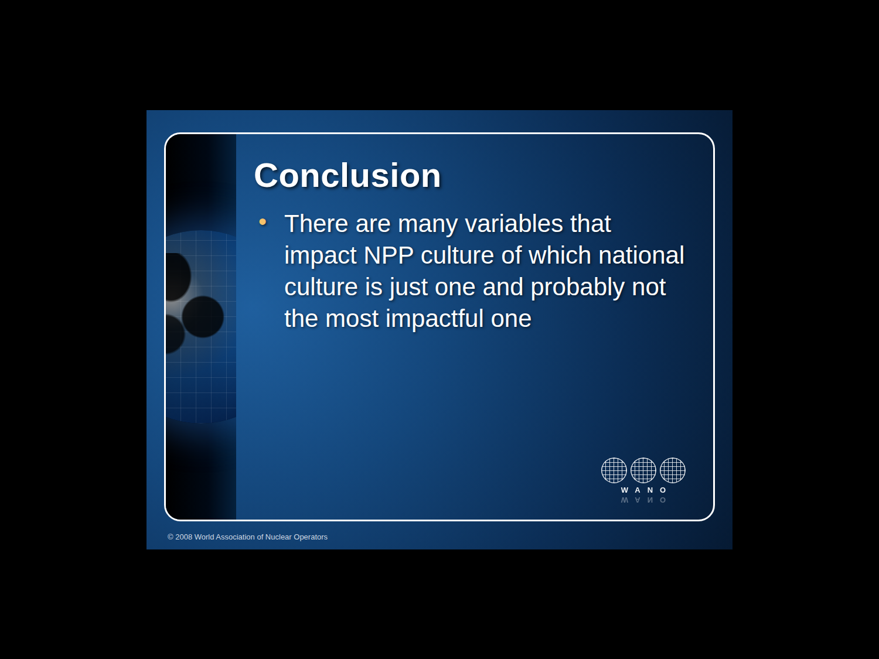Conclusion
There are many variables that impact NPP culture of which national culture is just one and probably not the most impactful one
WANO
WANO
© 2008 World Association of Nuclear Operators